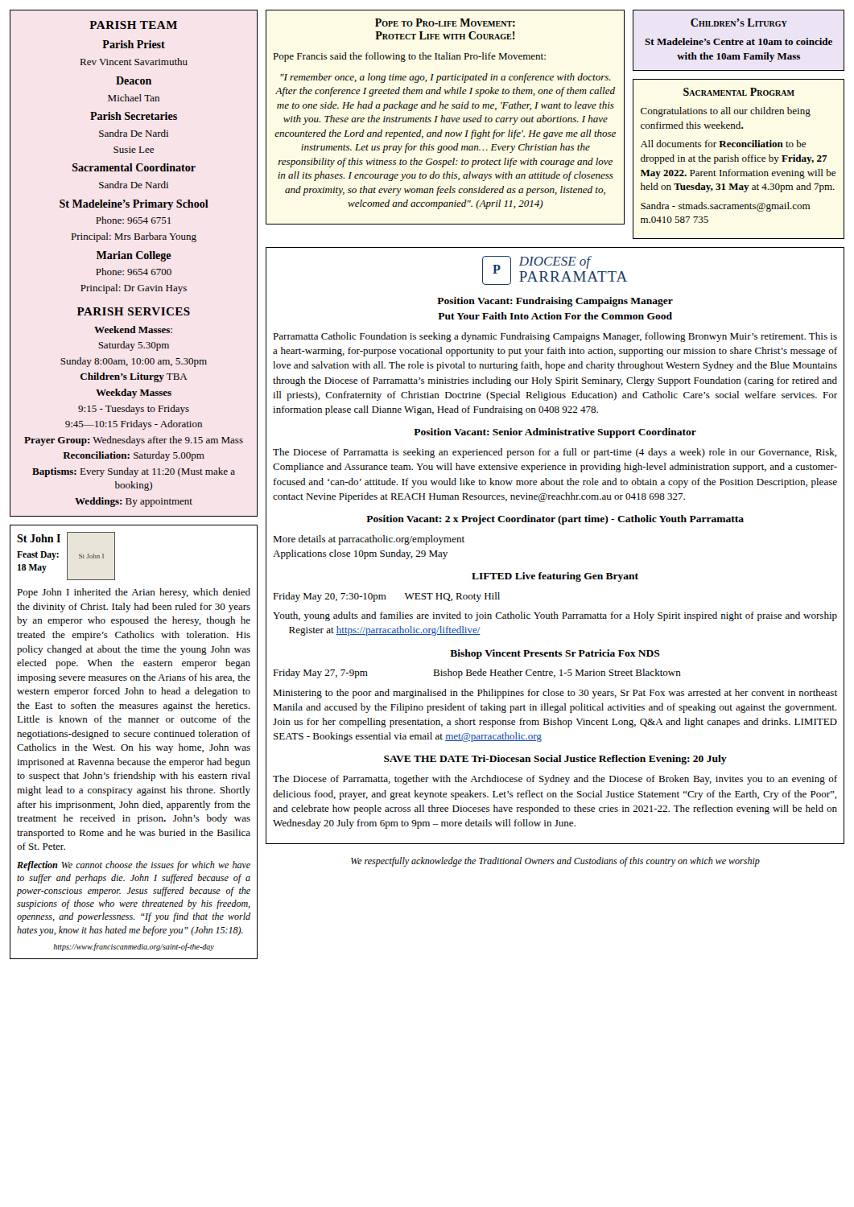PARISH TEAM
Parish Priest
Rev Vincent Savarimuthu
Deacon
Michael Tan
Parish Secretaries
Sandra De Nardi
Susie Lee
Sacramental Coordinator
Sandra De Nardi
St Madeleine’s Primary School
Phone: 9654 6751
Principal: Mrs Barbara Young
Marian College
Phone: 9654 6700
Principal: Dr Gavin Hays
PARISH SERVICES
Weekend Masses:
Saturday 5.30pm
Sunday 8:00am, 10:00 am, 5.30pm
Children’s Liturgy TBA
Weekday Masses
9:15 - Tuesdays to Fridays
9:45—10:15 Fridays - Adoration
Prayer Group: Wednesdays after the 9.15 am Mass
Reconciliation: Saturday 5.00pm
Baptisms: Every Sunday at 11:20 (Must make a booking)
Weddings: By appointment
St John I
Feast Day:
18 May
St John I
Pope John I inherited the Arian heresy, which denied the divinity of Christ. Italy had been ruled for 30 years by an emperor who espoused the heresy, though he treated the empire’s Catholics with toleration. His policy changed at about the time the young John was elected pope. When the eastern emperor began imposing severe measures on the Arians of his area, the western emperor forced John to head a delegation to the East to soften the measures against the heretics. Little is known of the manner or outcome of the negotiations-designed to secure continued toleration of Catholics in the West. On his way home, John was imprisoned at Ravenna because the emperor had begun to suspect that John’s friendship with his eastern rival might lead to a conspiracy against his throne. Shortly after his imprisonment, John died, apparently from the treatment he received in prison. John’s body was transported to Rome and he was buried in the Basilica of St. Peter.
Reflection We cannot choose the issues for which we have to suffer and perhaps die. John I suffered because of a power-conscious emperor. Jesus suffered because of the suspicions of those who were threatened by his freedom, openness, and powerlessness. “If you find that the world hates you, know it has hated me before you” (John 15:18).
https://www.franciscanmedia.org/saint-of-the-day
Pope to Pro-life Movement:
Protect Life with Courage!
Pope Francis said the following to the Italian Pro-life Movement:
"I remember once, a long time ago, I participated in a conference with doctors. After the conference I greeted them and while I spoke to them, one of them called me to one side. He had a package and he said to me, 'Father, I want to leave this with you. These are the instruments I have used to carry out abortions. I have encountered the Lord and repented, and now I fight for life'. He gave me all those instruments. Let us pray for this good man… Every Christian has the responsibility of this witness to the Gospel: to protect life with courage and love in all its phases. I encourage you to do this, always with an attitude of closeness and proximity, so that every woman feels considered as a person, listened to, welcomed and accompanied". (April 11, 2014)
Children’s Liturgy
St Madeleine’s Centre at 10am to coincide with the 10am Family Mass
Sacramental Program
Congratulations to all our children being confirmed this weekend.
All documents for Reconciliation to be dropped in at the parish office by Friday, 27 May 2022. Parent Information evening will be held on Tuesday, 31 May at 4.30pm and 7pm.
Sandra - stmads.sacraments@gmail.com
m.0410 587 735
P
DIOCESE of
PARRAMATTA
Position Vacant: Fundraising Campaigns Manager
Put Your Faith Into Action For the Common Good
Parramatta Catholic Foundation is seeking a dynamic Fundraising Campaigns Manager, following Bronwyn Muir’s retirement. This is a heart-warming, for-purpose vocational opportunity to put your faith into action, supporting our mission to share Christ’s message of love and salvation with all. The role is pivotal to nurturing faith, hope and charity throughout Western Sydney and the Blue Mountains through the Diocese of Parramatta’s ministries including our Holy Spirit Seminary, Clergy Support Foundation (caring for retired and ill priests), Confraternity of Christian Doctrine (Special Religious Education) and Catholic Care’s social welfare services. For information please call Dianne Wigan, Head of Fundraising on 0408 922 478.
Position Vacant: Senior Administrative Support Coordinator
The Diocese of Parramatta is seeking an experienced person for a full or part-time (4 days a week) role in our Governance, Risk, Compliance and Assurance team. You will have extensive experience in providing high-level administration support, and a customer-focused and ‘can-do’ attitude. If you would like to know more about the role and to obtain a copy of the Position Description, please contact Nevine Piperides at REACH Human Resources, nevine@reachhr.com.au or 0418 698 327.
Position Vacant: 2 x Project Coordinator (part time) - Catholic Youth Parramatta
More details at parracatholic.org/employment
Applications close 10pm Sunday, 29 May
LIFTED Live featuring Gen Bryant
Friday May 20, 7:30-10pm WEST HQ, Rooty Hill
Youth, young adults and families are invited to join Catholic Youth Parramatta for a Holy Spirit inspired night of praise and worship Register at https://parracatholic.org/liftedlive/
Bishop Vincent Presents Sr Patricia Fox NDS
Friday May 27, 7-9pm Bishop Bede Heather Centre, 1-5 Marion Street Blacktown
Ministering to the poor and marginalised in the Philippines for close to 30 years, Sr Pat Fox was arrested at her convent in northeast Manila and accused by the Filipino president of taking part in illegal political activities and of speaking out against the government. Join us for her compelling presentation, a short response from Bishop Vincent Long, Q&A and light canapes and drinks. LIMITED SEATS - Bookings essential via email at met@parracatholic.org
SAVE THE DATE Tri-Diocesan Social Justice Reflection Evening: 20 July
The Diocese of Parramatta, together with the Archdiocese of Sydney and the Diocese of Broken Bay, invites you to an evening of delicious food, prayer, and great keynote speakers. Let’s reflect on the Social Justice Statement “Cry of the Earth, Cry of the Poor”, and celebrate how people across all three Dioceses have responded to these cries in 2021-22. The reflection evening will be held on Wednesday 20 July from 6pm to 9pm – more details will follow in June.
We respectfully acknowledge the Traditional Owners and Custodians of this country on which we worship